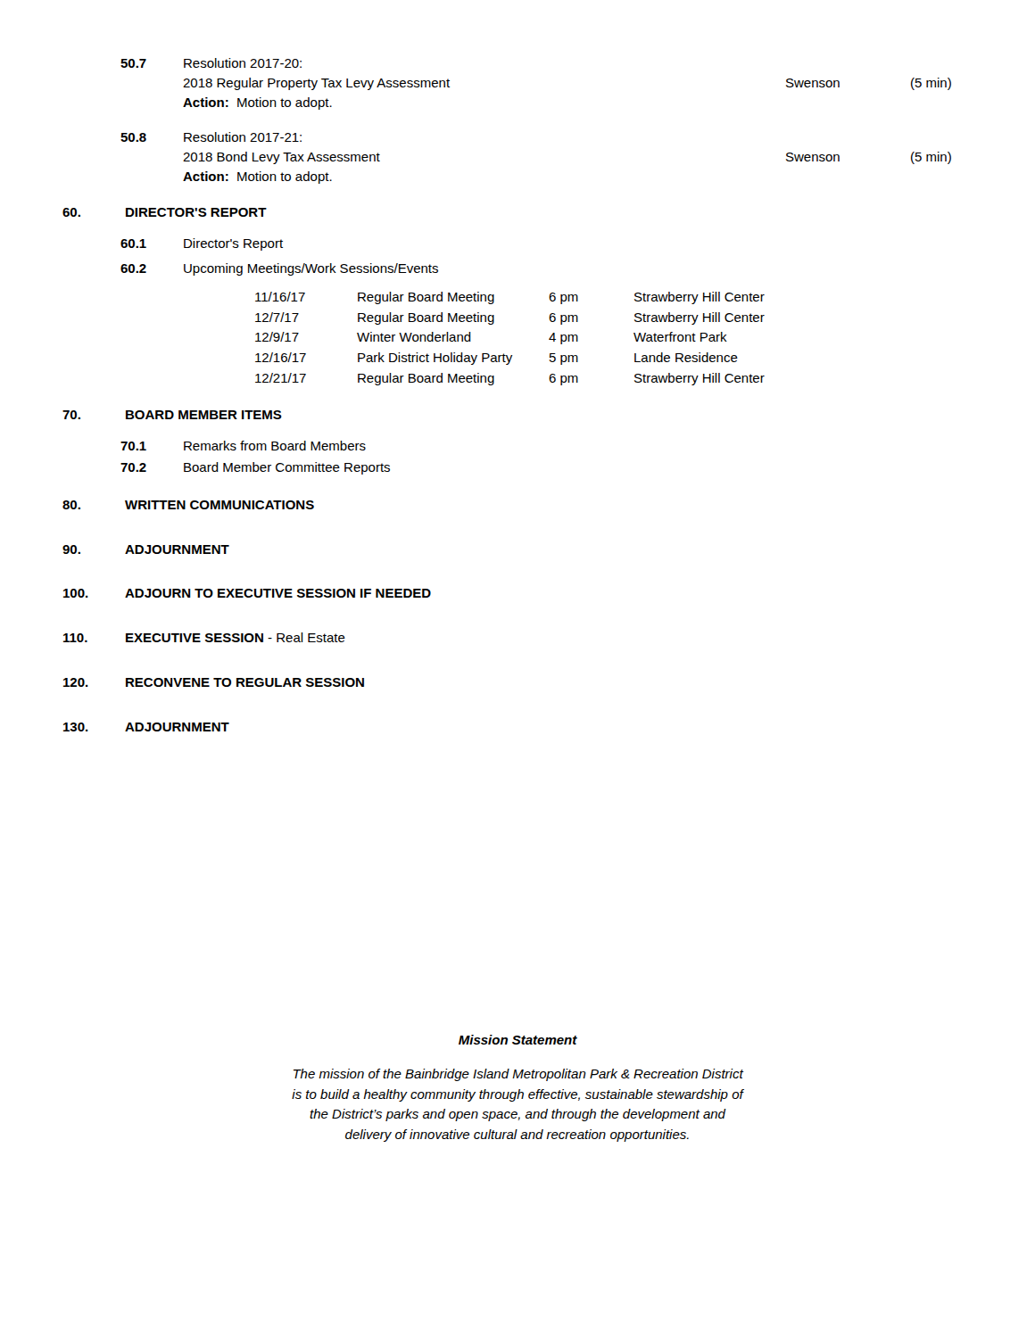50.7
Resolution 2017-20:
2018 Regular Property Tax Levy Assessment
Swenson
(5 min)
Action: Motion to adopt.
50.8
Resolution 2017-21:
2018 Bond Levy Tax Assessment
Swenson
(5 min)
Action: Motion to adopt.
60.
DIRECTOR'S REPORT
60.1
Director's Report
60.2
Upcoming Meetings/Work Sessions/Events
| 11/16/17 | Regular Board Meeting | 6 pm | Strawberry Hill Center |
| 12/7/17 | Regular Board Meeting | 6 pm | Strawberry Hill Center |
| 12/9/17 | Winter Wonderland | 4 pm | Waterfront Park |
| 12/16/17 | Park District Holiday Party | 5 pm | Lande Residence |
| 12/21/17 | Regular Board Meeting | 6 pm | Strawberry Hill Center |
70.
BOARD MEMBER ITEMS
70.1
Remarks from Board Members
70.2
Board Member Committee Reports
80.
WRITTEN COMMUNICATIONS
90.
ADJOURNMENT
100.
ADJOURN TO EXECUTIVE SESSION IF NEEDED
110.
EXECUTIVE SESSION - Real Estate
120.
RECONVENE TO REGULAR SESSION
130.
ADJOURNMENT
Mission Statement
The mission of the Bainbridge Island Metropolitan Park & Recreation District
is to build a healthy community through effective, sustainable stewardship of
the District’s parks and open space, and through the development and
delivery of innovative cultural and recreation opportunities.